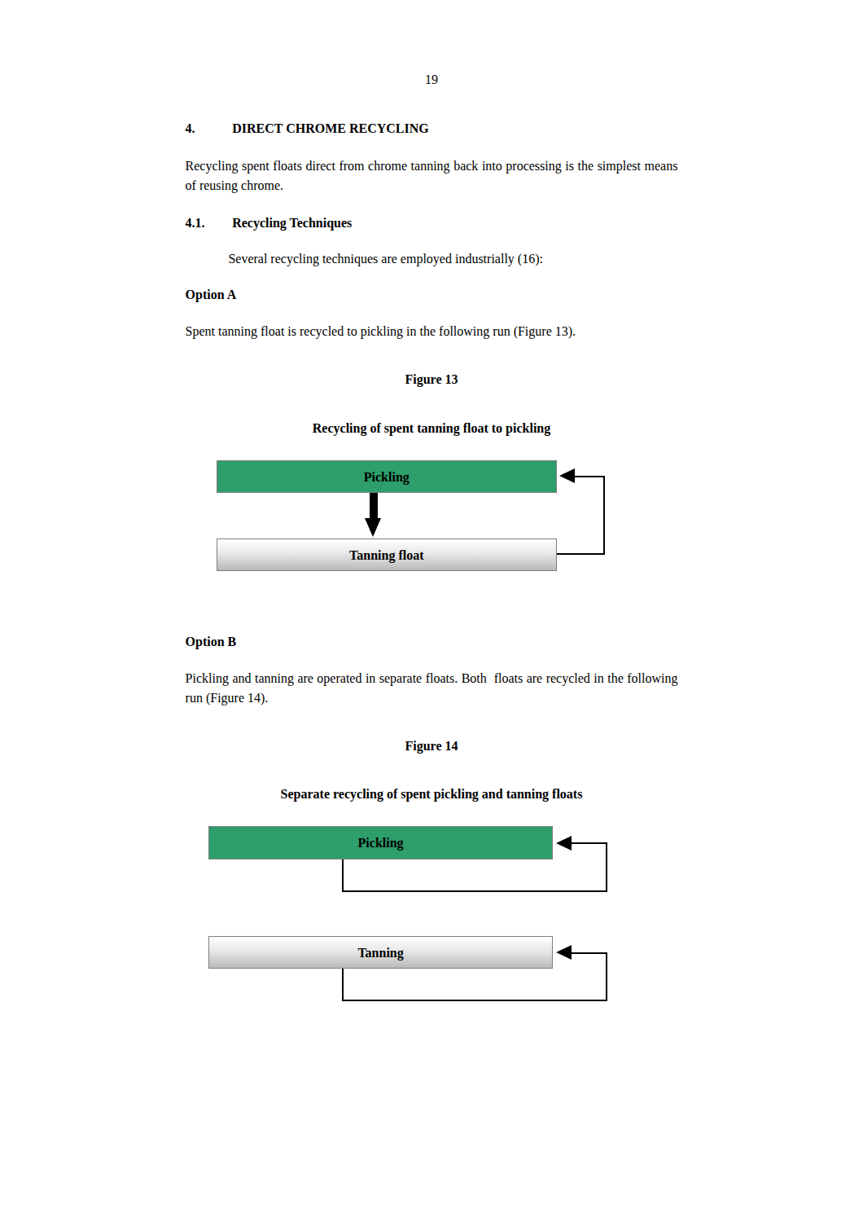19
4. Direct Chrome Recycling
Recycling spent floats direct from chrome tanning back into processing is the simplest means of reusing chrome.
4.1. Recycling Techniques
Several recycling techniques are employed industrially (16):
Option A
Spent tanning float is recycled to pickling in the following run (Figure 13).
Figure 13
Recycling of spent tanning float to pickling
Pickling
Tanning float
Option B
Pickling and tanning are operated in separate floats. Both floats are recycled in the following run (Figure 14).
Figure 14
Separate recycling of spent pickling and tanning floats
Pickling
Tanning